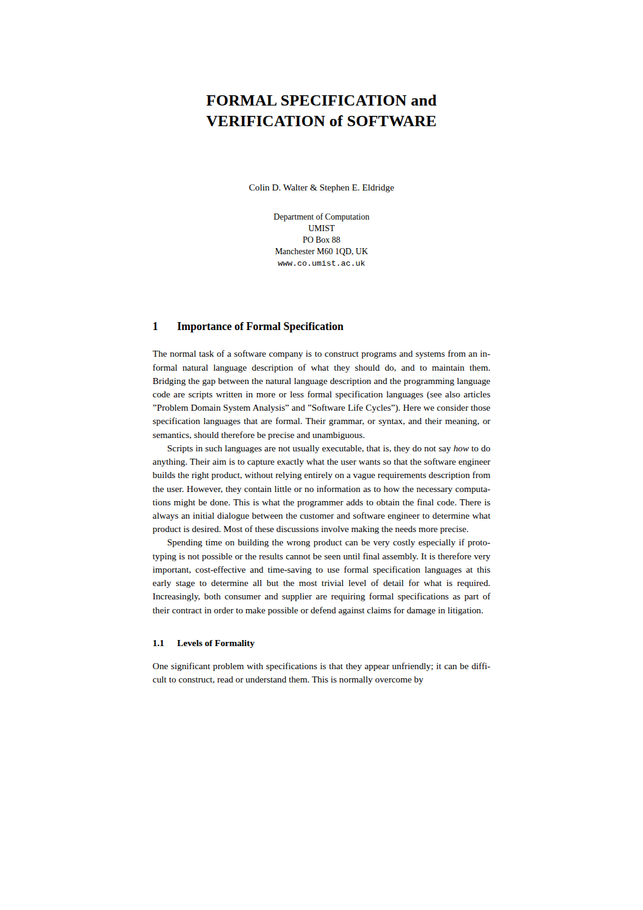FORMAL SPECIFICATION and
VERIFICATION of SOFTWARE
Colin D. Walter & Stephen E. Eldridge
Department of Computation
UMIST
PO Box 88
Manchester M60 1QD, UK
www.co.umist.ac.uk
1 Importance of Formal Specification
The normal task of a software company is to construct programs and systems from an informal natural language description of what they should do, and to maintain them. Bridging the gap between the natural language description and the programming language code are scripts written in more or less formal specification languages (see also articles ”Problem Domain System Analysis” and ”Software Life Cycles”). Here we consider those specification languages that are formal. Their grammar, or syntax, and their meaning, or semantics, should therefore be precise and unambiguous.
Scripts in such languages are not usually executable, that is, they do not say how to do anything. Their aim is to capture exactly what the user wants so that the software engineer builds the right product, without relying entirely on a vague requirements description from the user. However, they contain little or no information as to how the necessary computations might be done. This is what the programmer adds to obtain the final code. There is always an initial dialogue between the customer and software engineer to determine what product is desired. Most of these discussions involve making the needs more precise.
Spending time on building the wrong product can be very costly especially if prototyping is not possible or the results cannot be seen until final assembly. It is therefore very important, cost-effective and time-saving to use formal specification languages at this early stage to determine all but the most trivial level of detail for what is required. Increasingly, both consumer and supplier are requiring formal specifications as part of their contract in order to make possible or defend against claims for damage in litigation.
1.1 Levels of Formality
One significant problem with specifications is that they appear unfriendly; it can be difficult to construct, read or understand them. This is normally overcome by